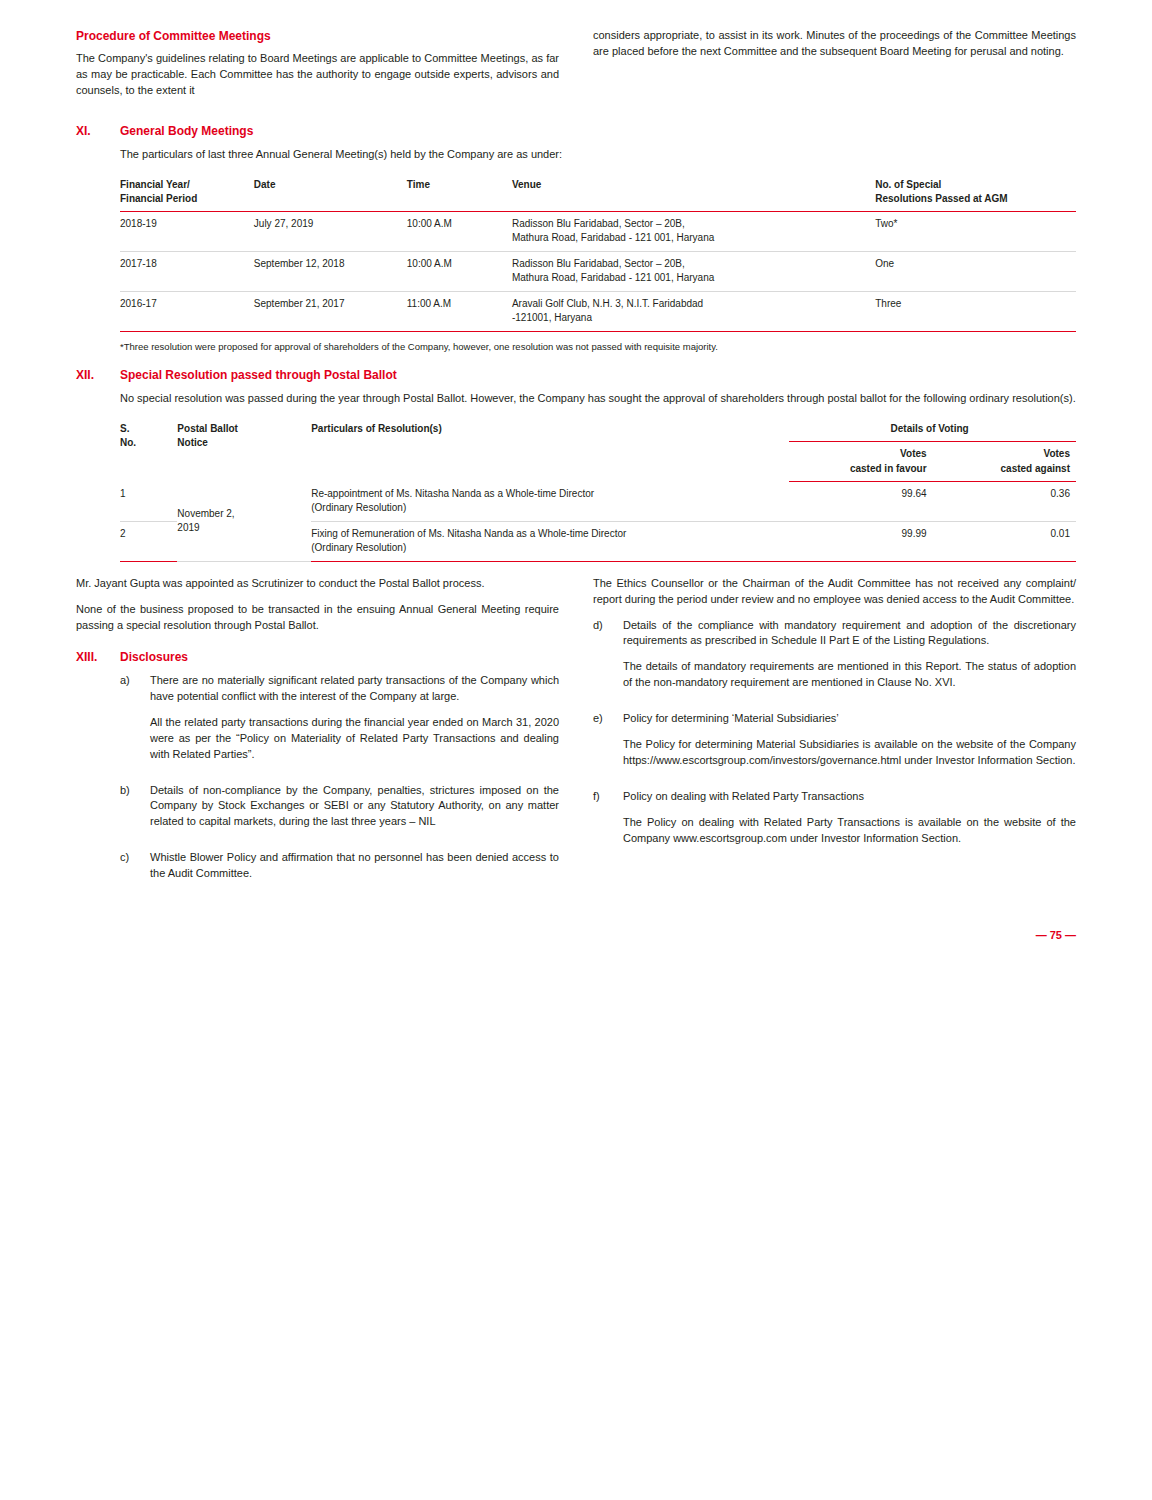Procedure of Committee Meetings
The Company's guidelines relating to Board Meetings are applicable to Committee Meetings, as far as may be practicable. Each Committee has the authority to engage outside experts, advisors and counsels, to the extent it
considers appropriate, to assist in its work. Minutes of the proceedings of the Committee Meetings are placed before the next Committee and the subsequent Board Meeting for perusal and noting.
XI.
General Body Meetings
The particulars of last three Annual General Meeting(s) held by the Company are as under:
| Financial Year/ Financial Period | Date | Time | Venue | No. of Special Resolutions Passed at AGM |
| --- | --- | --- | --- | --- |
| 2018-19 | July 27, 2019 | 10:00 A.M | Radisson Blu Faridabad, Sector – 20B, Mathura Road, Faridabad - 121 001, Haryana | Two* |
| 2017-18 | September 12, 2018 | 10:00 A.M | Radisson Blu Faridabad, Sector – 20B, Mathura Road, Faridabad - 121 001, Haryana | One |
| 2016-17 | September 21, 2017 | 11:00 A.M | Aravali Golf Club, N.H. 3, N.I.T. Faridabdad -121001, Haryana | Three |
*Three resolution were proposed for approval of shareholders of the Company, however, one resolution was not passed with requisite majority.
XII.
Special Resolution passed through Postal Ballot
No special resolution was passed during the year through Postal Ballot. However, the Company has sought the approval of shareholders through postal ballot for the following ordinary resolution(s).
| S. No. | Postal Ballot Notice | Particulars of Resolution(s) | Details of Voting |
| --- | --- | --- | --- |
| Votes casted in favour | Votes casted against |
| 1 | November 2, 2019 | Re-appointment of Ms. Nitasha Nanda as a Whole-time Director (Ordinary Resolution) | 99.64 | 0.36 |
| 2 | Fixing of Remuneration of Ms. Nitasha Nanda as a Whole-time Director (Ordinary Resolution) | 99.99 | 0.01 |
Mr. Jayant Gupta was appointed as Scrutinizer to conduct the Postal Ballot process.
None of the business proposed to be transacted in the ensuing Annual General Meeting require passing a special resolution through Postal Ballot.
XIII.
Disclosures
a)
There are no materially significant related party transactions of the Company which have potential conflict with the interest of the Company at large.
All the related party transactions during the financial year ended on March 31, 2020 were as per the “Policy on Materiality of Related Party Transactions and dealing with Related Parties”.
b)
Details of non-compliance by the Company, penalties, strictures imposed on the Company by Stock Exchanges or SEBI or any Statutory Authority, on any matter related to capital markets, during the last three years – NIL
c)
Whistle Blower Policy and affirmation that no personnel has been denied access to the Audit Committee.
The Ethics Counsellor or the Chairman of the Audit Committee has not received any complaint/ report during the period under review and no employee was denied access to the Audit Committee.
d)
Details of the compliance with mandatory requirement and adoption of the discretionary requirements as prescribed in Schedule II Part E of the Listing Regulations.
The details of mandatory requirements are mentioned in this Report. The status of adoption of the non-mandatory requirement are mentioned in Clause No. XVI.
e)
Policy for determining ‘Material Subsidiaries’
The Policy for determining Material Subsidiaries is available on the website of the Company https://www.escortsgroup.com/investors/governance.html under Investor Information Section.
f)
Policy on dealing with Related Party Transactions
The Policy on dealing with Related Party Transactions is available on the website of the Company www.escortsgroup.com under Investor Information Section.
— 75 —